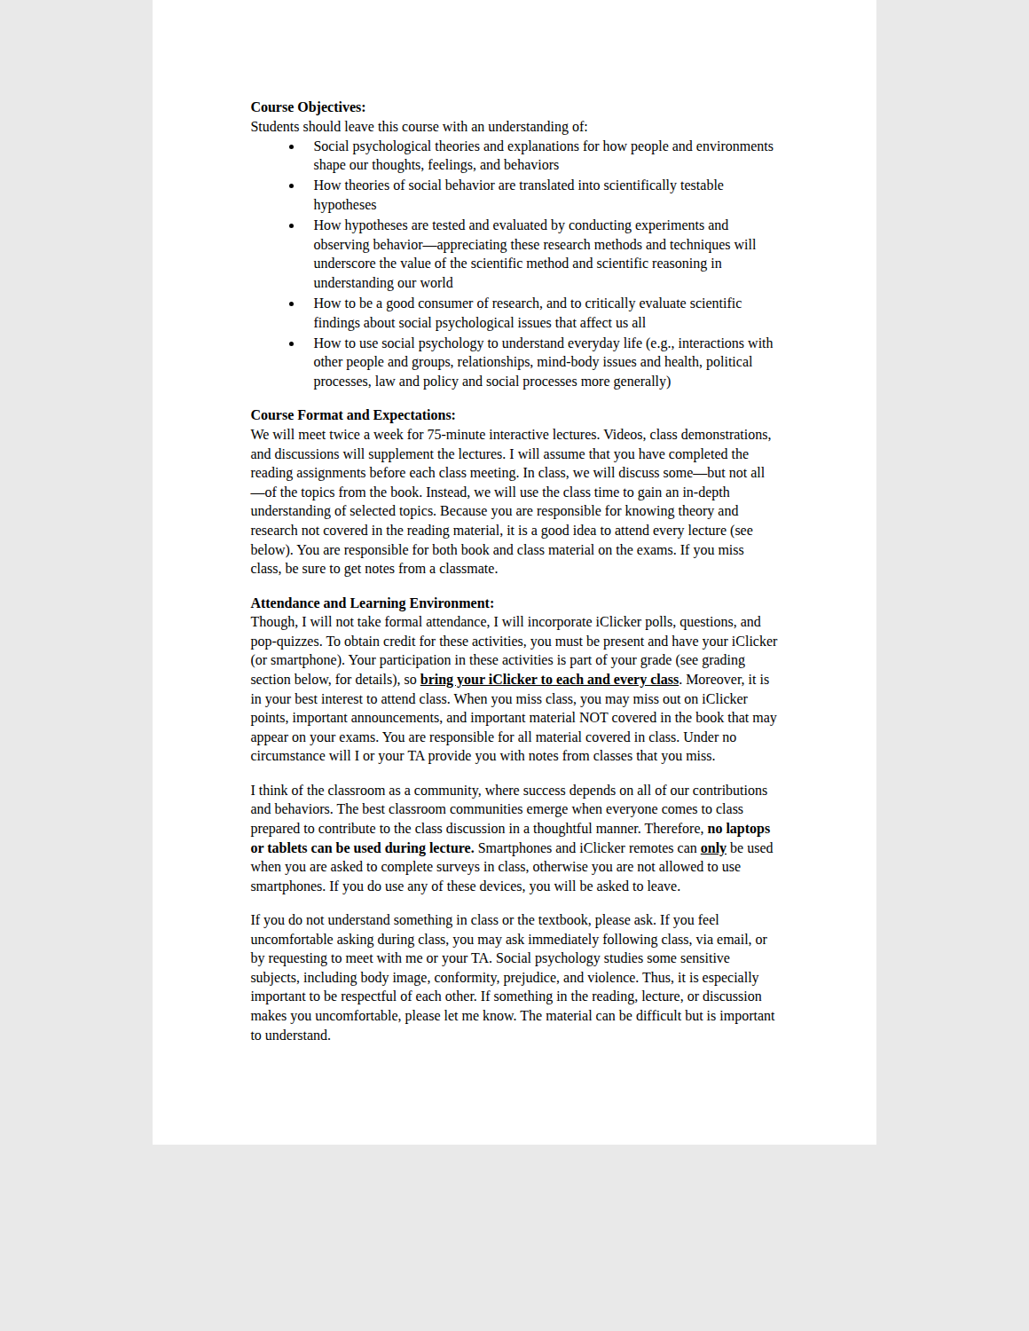Course Objectives:
Students should leave this course with an understanding of:
Social psychological theories and explanations for how people and environments shape our thoughts, feelings, and behaviors
How theories of social behavior are translated into scientifically testable hypotheses
How hypotheses are tested and evaluated by conducting experiments and observing behavior—appreciating these research methods and techniques will underscore the value of the scientific method and scientific reasoning in understanding our world
How to be a good consumer of research, and to critically evaluate scientific findings about social psychological issues that affect us all
How to use social psychology to understand everyday life (e.g., interactions with other people and groups, relationships, mind-body issues and health, political processes, law and policy and social processes more generally)
Course Format and Expectations:
We will meet twice a week for 75-minute interactive lectures. Videos, class demonstrations, and discussions will supplement the lectures. I will assume that you have completed the reading assignments before each class meeting. In class, we will discuss some—but not all—of the topics from the book. Instead, we will use the class time to gain an in-depth understanding of selected topics. Because you are responsible for knowing theory and research not covered in the reading material, it is a good idea to attend every lecture (see below). You are responsible for both book and class material on the exams. If you miss class, be sure to get notes from a classmate.
Attendance and Learning Environment:
Though, I will not take formal attendance, I will incorporate iClicker polls, questions, and pop-quizzes. To obtain credit for these activities, you must be present and have your iClicker (or smartphone). Your participation in these activities is part of your grade (see grading section below, for details), so bring your iClicker to each and every class. Moreover, it is in your best interest to attend class. When you miss class, you may miss out on iClicker points, important announcements, and important material NOT covered in the book that may appear on your exams. You are responsible for all material covered in class. Under no circumstance will I or your TA provide you with notes from classes that you miss.
I think of the classroom as a community, where success depends on all of our contributions and behaviors. The best classroom communities emerge when everyone comes to class prepared to contribute to the class discussion in a thoughtful manner. Therefore, no laptops or tablets can be used during lecture. Smartphones and iClicker remotes can only be used when you are asked to complete surveys in class, otherwise you are not allowed to use smartphones. If you do use any of these devices, you will be asked to leave.
If you do not understand something in class or the textbook, please ask. If you feel uncomfortable asking during class, you may ask immediately following class, via email, or by requesting to meet with me or your TA. Social psychology studies some sensitive subjects, including body image, conformity, prejudice, and violence. Thus, it is especially important to be respectful of each other. If something in the reading, lecture, or discussion makes you uncomfortable, please let me know. The material can be difficult but is important to understand.